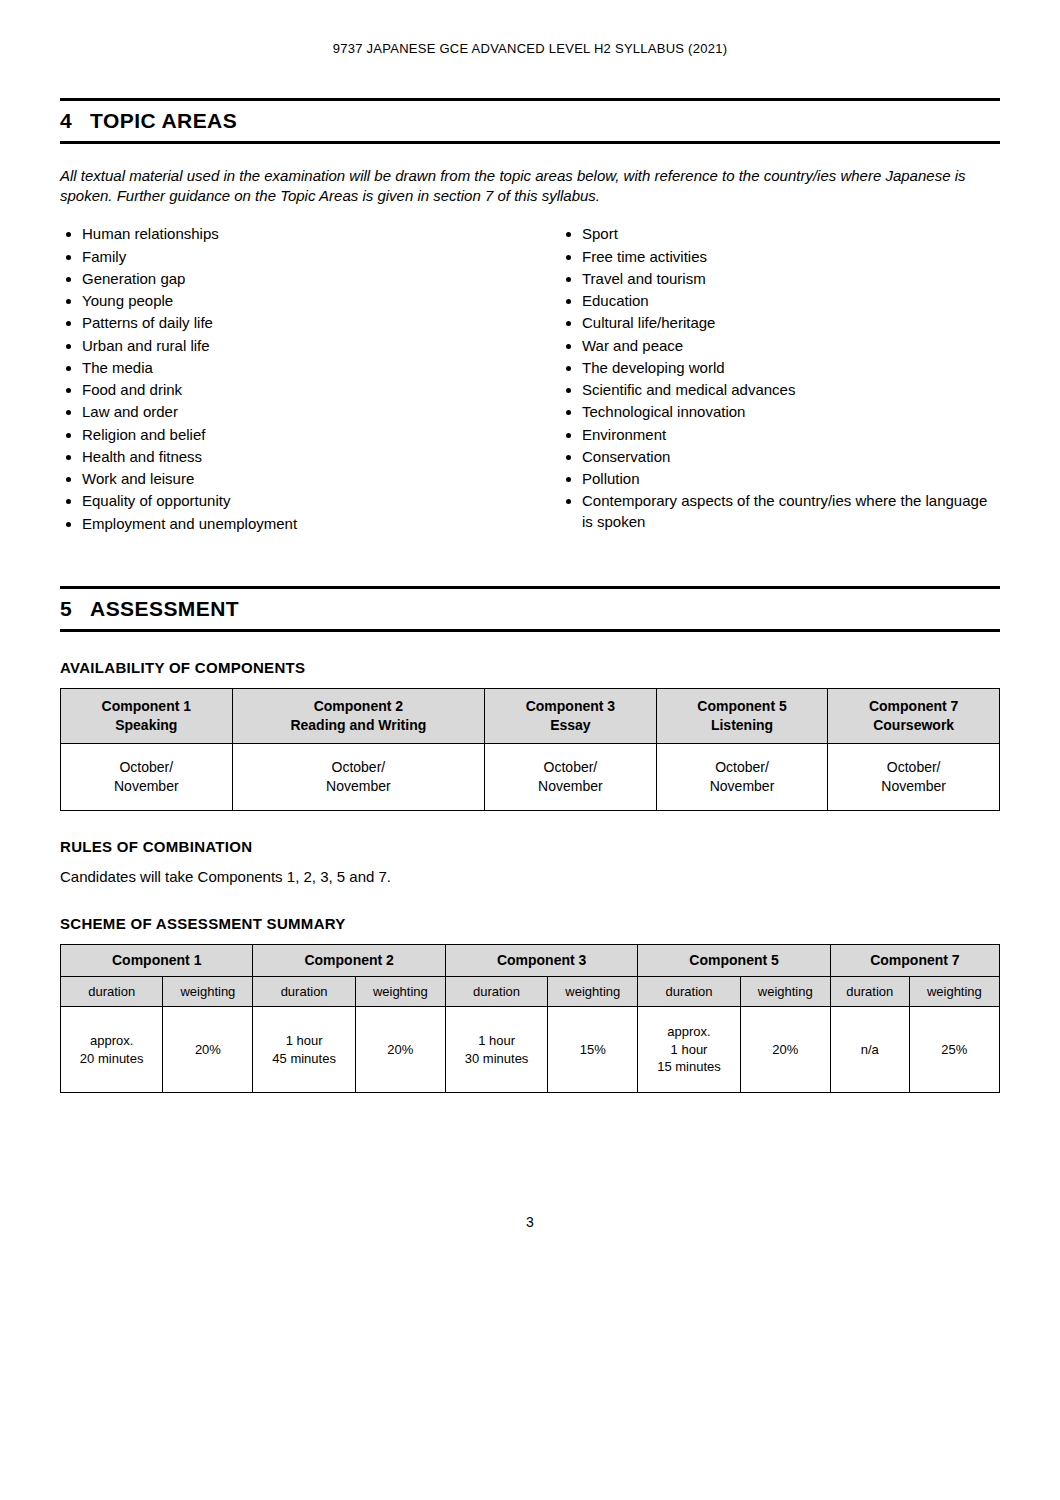9737 JAPANESE GCE ADVANCED LEVEL H2 SYLLABUS (2021)
4 TOPIC AREAS
All textual material used in the examination will be drawn from the topic areas below, with reference to the country/ies where Japanese is spoken. Further guidance on the Topic Areas is given in section 7 of this syllabus.
Human relationships
Family
Generation gap
Young people
Patterns of daily life
Urban and rural life
The media
Food and drink
Law and order
Religion and belief
Health and fitness
Work and leisure
Equality of opportunity
Employment and unemployment
Sport
Free time activities
Travel and tourism
Education
Cultural life/heritage
War and peace
The developing world
Scientific and medical advances
Technological innovation
Environment
Conservation
Pollution
Contemporary aspects of the country/ies where the language is spoken
5 ASSESSMENT
AVAILABILITY OF COMPONENTS
| Component 1 Speaking | Component 2 Reading and Writing | Component 3 Essay | Component 5 Listening | Component 7 Coursework |
| --- | --- | --- | --- | --- |
| October/ November | October/ November | October/ November | October/ November | October/ November |
RULES OF COMBINATION
Candidates will take Components 1, 2, 3, 5 and 7.
SCHEME OF ASSESSMENT SUMMARY
| Component 1 | Component 2 | Component 3 | Component 5 | Component 7 |
| --- | --- | --- | --- | --- |
| duration | weighting | duration | weighting | duration | weighting | duration | weighting | duration | weighting |
| approx. 20 minutes | 20% | 1 hour 45 minutes | 20% | 1 hour 30 minutes | 15% | approx. 1 hour 15 minutes | 20% | n/a | 25% |
3